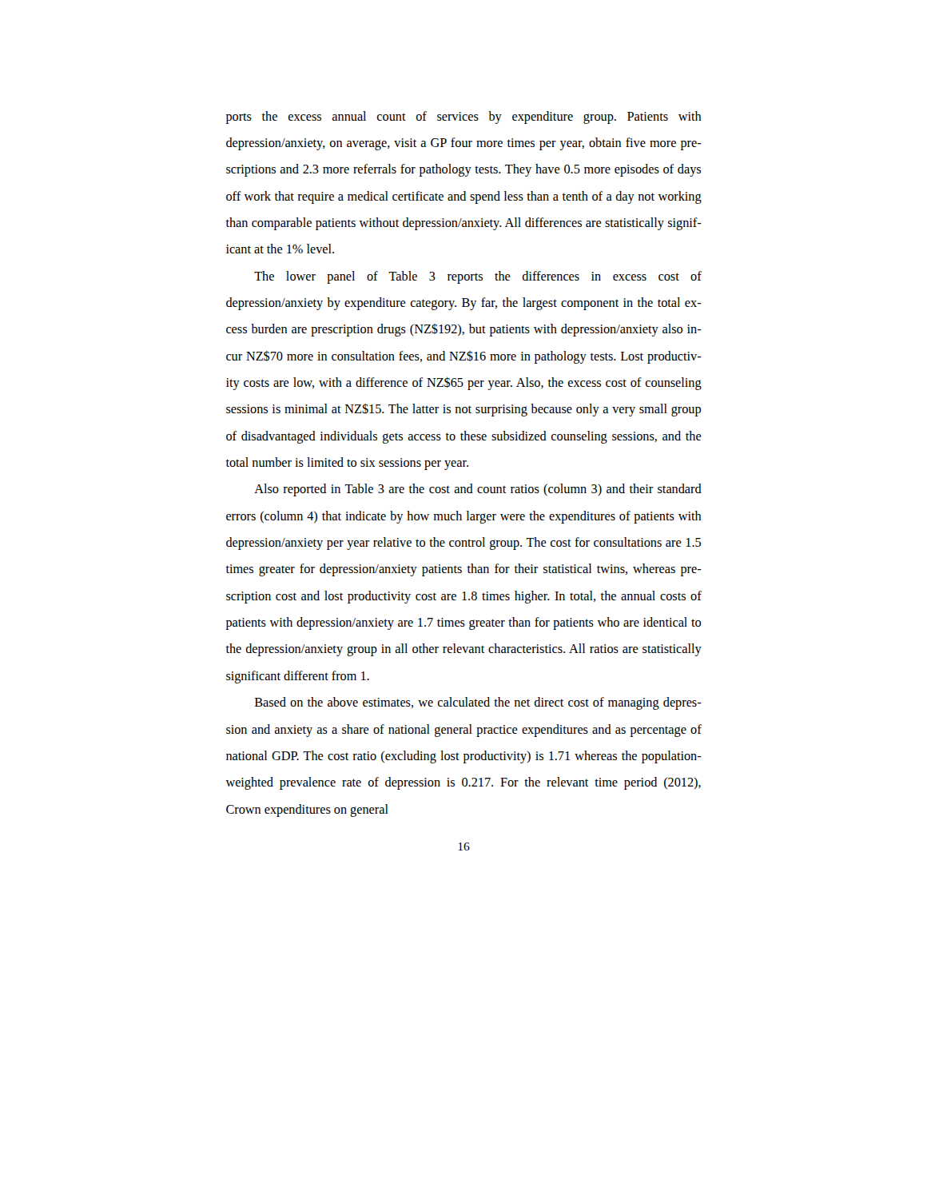ports the excess annual count of services by expenditure group. Patients with depression/anxiety, on average, visit a GP four more times per year, obtain five more prescriptions and 2.3 more referrals for pathology tests. They have 0.5 more episodes of days off work that require a medical certificate and spend less than a tenth of a day not working than comparable patients without depression/anxiety. All differences are statistically significant at the 1% level.
The lower panel of Table 3 reports the differences in excess cost of depression/anxiety by expenditure category. By far, the largest component in the total excess burden are prescription drugs (NZ$192), but patients with depression/anxiety also incur NZ$70 more in consultation fees, and NZ$16 more in pathology tests. Lost productivity costs are low, with a difference of NZ$65 per year. Also, the excess cost of counseling sessions is minimal at NZ$15. The latter is not surprising because only a very small group of disadvantaged individuals gets access to these subsidized counseling sessions, and the total number is limited to six sessions per year.
Also reported in Table 3 are the cost and count ratios (column 3) and their standard errors (column 4) that indicate by how much larger were the expenditures of patients with depression/anxiety per year relative to the control group. The cost for consultations are 1.5 times greater for depression/anxiety patients than for their statistical twins, whereas prescription cost and lost productivity cost are 1.8 times higher. In total, the annual costs of patients with depression/anxiety are 1.7 times greater than for patients who are identical to the depression/anxiety group in all other relevant characteristics. All ratios are statistically significant different from 1.
Based on the above estimates, we calculated the net direct cost of managing depression and anxiety as a share of national general practice expenditures and as percentage of national GDP. The cost ratio (excluding lost productivity) is 1.71 whereas the population-weighted prevalence rate of depression is 0.217. For the relevant time period (2012), Crown expenditures on general
16